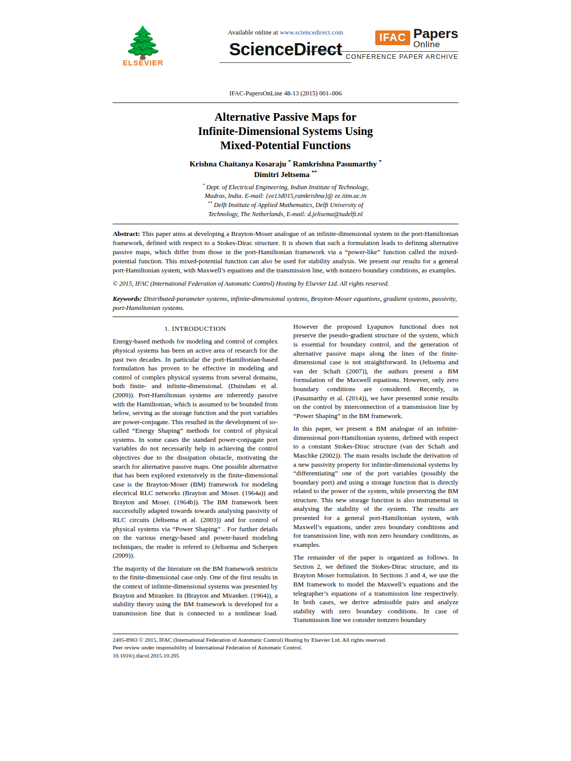🌲
ELSEVIER
IFAC Papers
Online
CONFERENCE PAPER ARCHIVE
Available online at www.sciencedirect.com
ScienceDirect
IFAC-PapersOnLine 48-13 (2015) 001–006
Alternative Passive Maps for
Infinite-Dimensional Systems Using
Mixed-Potential Functions
Krishna Chaitanya Kosaraju * Ramkrishna Pasumarthy *
Dimitri Jeltsema **
* Dept. of Electrical Engineering, Indian Institute of Technology,
Madras, India. E-mail: {ee13d015,ramkrishna}@ ee.iitm.ac.in
** Delft Institute of Applied Mathematics, Delft University of
Technology, The Netherlands, E-mail: d.jeltsema@tudelft.nl
Abstract: This paper aims at developing a Brayton-Moser analogue of an infinite-dimensional system in the port-Hamiltonian framework, defined with respect to a Stokes-Dirac structure. It is shown that such a formulation leads to defining alternative passive maps, which differ from those in the port-Hamiltonian framework via a “power-like” function called the mixed-potential function. This mixed-potential function can also be used for stability analysis. We present our results for a general port-Hamiltonian system, with Maxwell’s equations and the transmission line, with nonzero boundary conditions, as examples.
© 2015, IFAC (International Federation of Automatic Control) Hosting by Elsevier Ltd. All rights reserved.
Keywords: Distributed-parameter systems, infinite-dimensional systems, Brayton-Moser equations, gradient systems, passivity, port-Hamiltonian systems.
1. INTRODUCTION
Energy-based methods for modeling and control of complex physical systems has been an active area of research for the past two decades. In particular the port-Hamiltonian-based formulation has proven to be effective in modeling and control of complex physical systems from several domains, both finite- and infinite-dimensional. (Duindam et al. (2009)). Port-Hamiltonian systems are inherently passive with the Hamiltonian, which is assumed to be bounded from below, serving as the storage function and the port variables are power-conjugate. This resulted in the development of so-called “Energy Shaping” methods for control of physical systems. In some cases the standard power-conjugate port variables do not necessarily help in achieving the control objectives due to the dissipation obstacle, motivating the search for alternative passive maps. One possible alternative that has been explored extensively in the finite-dimensional case is the Brayton-Moser (BM) framework for modeling electrical RLC networks (Brayton and Moser. (1964a)) and Brayton and Moser. (1964b)). The BM framework been successfully adapted towards towards analysing passivity of RLC circuits (Jeltsema et al. (2003)) and for control of physical systems via “Power Shaping” . For further details on the various energy-based and power-based modeling techniques, the reader is refered to (Jeltsema and Scherpen (2009)).
The majority of the literature on the BM framework restricts to the finite-dimensional case only. One of the first results in the context of infinite-dimensional systems was presented by Brayton and Miranker. In (Brayton and Miranker. (1964)), a stability theory using the BM framework is developed for a transmission line that is connected to a nonlinear load. However the proposed Lyapunov functional does not preserve the pseudo-gradient structure of the system, which is essential for boundary control, and the generation of alternative passive maps along the lines of the finite-dimensional case is not straightforward. In (Jeltsema and van der Schaft (2007)), the authors present a BM formulation of the Maxwell equations. However, only zero boundary conditions are considered. Recently, in (Pasumarthy et al. (2014)), we have presented some results on the control by interconnection of a transmission line by “Power Shaping” in the BM framework.
In this paper, we present a BM analogue of an infinite-dimensional port-Hamiltonian systems, defined with respect to a constant Stokes-Dirac structure (van der Schaft and Maschke (2002)). The main results include the derivation of a new passivity property for infinite-dimensional systems by “differentiating” one of the port variables (possibly the boundary port) and using a storage function that is directly related to the power of the system, while preserving the BM structure. This new storage function is also instrumental in analysing the stability of the system. The results are presented for a general port-Hamiltonian system, with Maxwell’s equations, under zero boundary conditions and for transmission line, with non zero boundary conditions, as examples.
The remainder of the paper is organized as follows. In Section 2, we defined the Stokes-Dirac structure, and its Brayton Moser formulation. In Sections 3 and 4, we use the BM framework to model the Maxwell’s equations and the telegrapher’s equations of a transmission line respectively. In both cases, we derive admissible pairs and analyze stability with zero boundary conditions. In case of Transmission line we consider nonzero boundary
2405-8963 © 2015, IFAC (International Federation of Automatic Control) Hosting by Elsevier Ltd. All rights reserved.
Peer review under responsibility of International Federation of Automatic Control.
10.1016/j.ifacol.2015.10.205